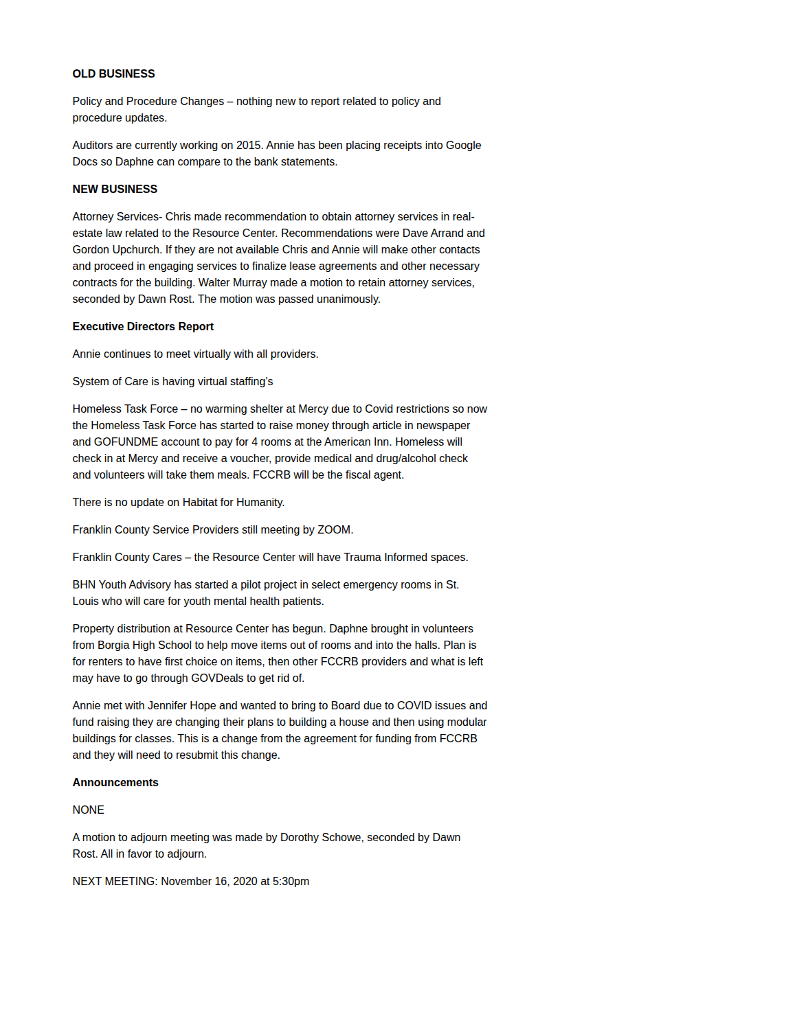OLD BUSINESS
Policy and Procedure Changes – nothing new to report related to policy and procedure updates.
Auditors are currently working on 2015. Annie has been placing receipts into Google Docs so Daphne can compare to the bank statements.
NEW BUSINESS
Attorney Services- Chris made recommendation to obtain attorney services in real-estate law related to the Resource Center. Recommendations were Dave Arrand and Gordon Upchurch. If they are not available Chris and Annie will make other contacts and proceed in engaging services to finalize lease agreements and other necessary contracts for the building. Walter Murray made a motion to retain attorney services, seconded by Dawn Rost. The motion was passed unanimously.
Executive Directors Report
Annie continues to meet virtually with all providers.
System of Care is having virtual staffing’s
Homeless Task Force – no warming shelter at Mercy due to Covid restrictions so now the Homeless Task Force has started to raise money through article in newspaper and GOFUNDME account to pay for 4 rooms at the American Inn. Homeless will check in at Mercy and receive a voucher, provide medical and drug/alcohol check and volunteers will take them meals. FCCRB will be the fiscal agent.
There is no update on Habitat for Humanity.
Franklin County Service Providers still meeting by ZOOM.
Franklin County Cares – the Resource Center will have Trauma Informed spaces.
BHN Youth Advisory has started a pilot project in select emergency rooms in St. Louis who will care for youth mental health patients.
Property distribution at Resource Center has begun. Daphne brought in volunteers from Borgia High School to help move items out of rooms and into the halls. Plan is for renters to have first choice on items, then other FCCRB providers and what is left may have to go through GOVDeals to get rid of.
Annie met with Jennifer Hope and wanted to bring to Board due to COVID issues and fund raising they are changing their plans to building a house and then using modular buildings for classes. This is a change from the agreement for funding from FCCRB and they will need to resubmit this change.
Announcements
NONE
A motion to adjourn meeting was made by Dorothy Schowe, seconded by Dawn Rost. All in favor to adjourn.
NEXT MEETING: November 16, 2020 at 5:30pm